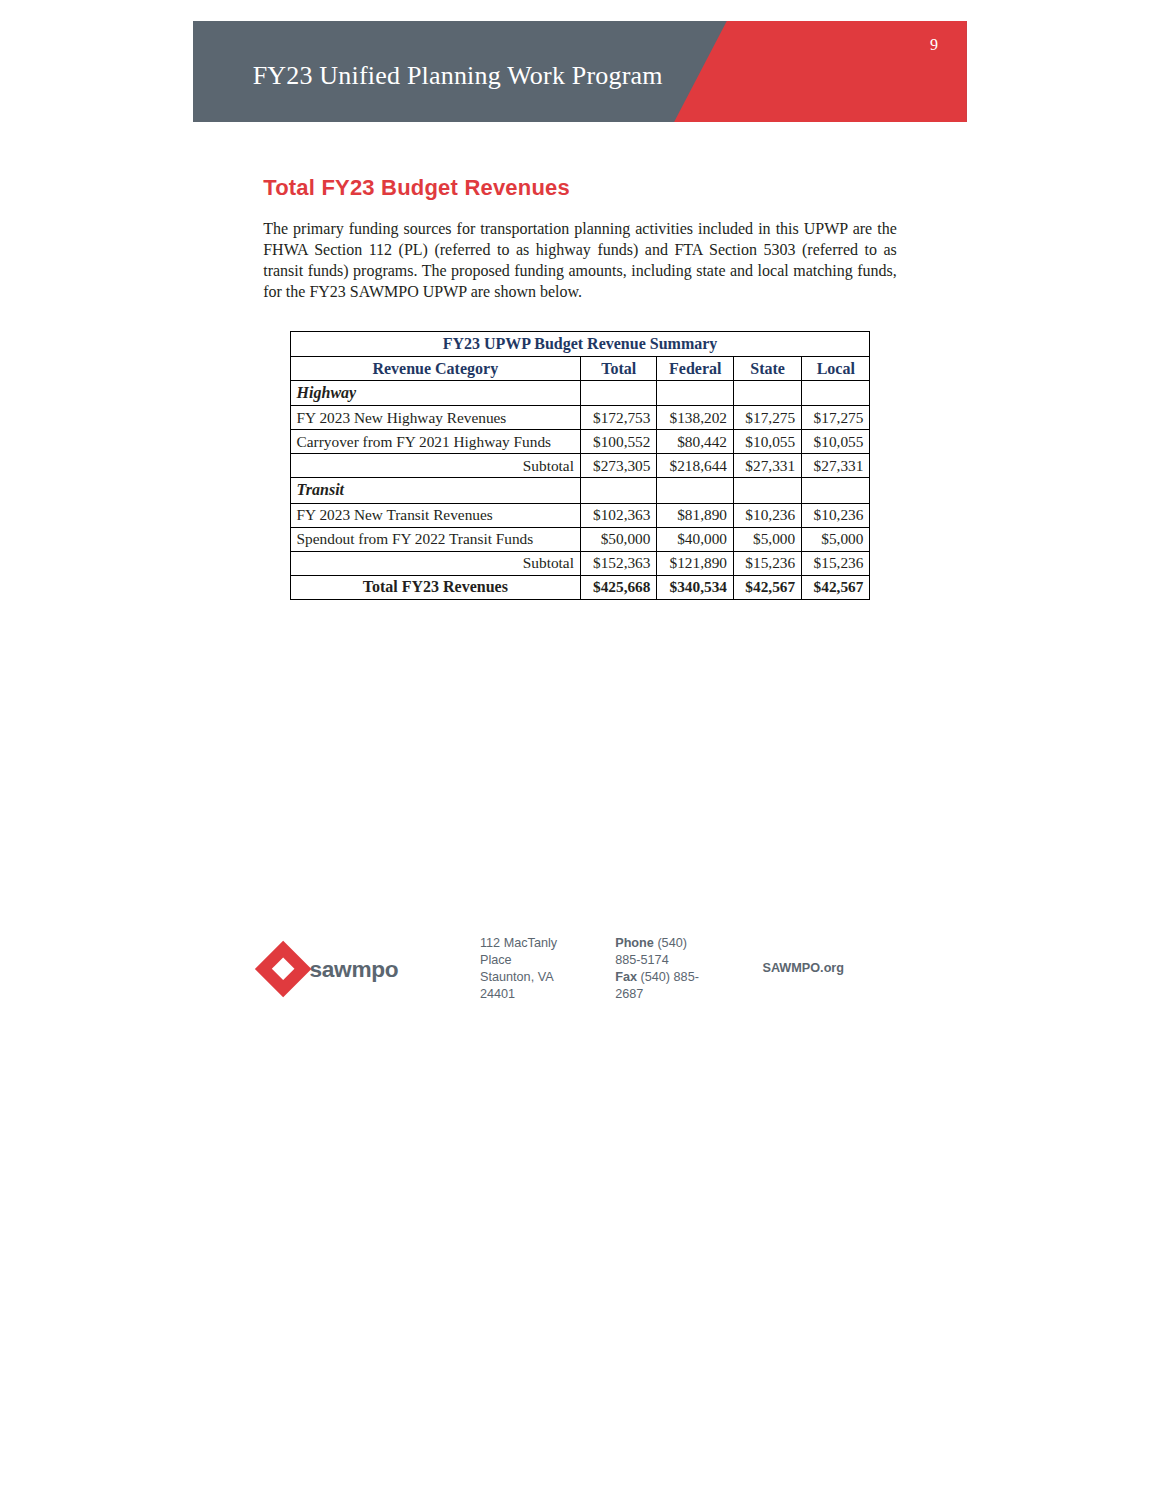9
FY23 Unified Planning Work Program
Total FY23 Budget Revenues
The primary funding sources for transportation planning activities included in this UPWP are the FHWA Section 112 (PL) (referred to as highway funds) and FTA Section 5303 (referred to as transit funds) programs. The proposed funding amounts, including state and local matching funds, for the FY23 SAWMPO UPWP are shown below.
FY23 UPWP Budget Revenue Summary
| Revenue Category | Total | Federal | State | Local |
| --- | --- | --- | --- | --- |
| Highway | | | | |
| FY 2023 New Highway Revenues | $172,753 | $138,202 | $17,275 | $17,275 |
| Carryover from FY 2021 Highway Funds | $100,552 | $80,442 | $10,055 | $10,055 |
| Subtotal | $273,305 | $218,644 | $27,331 | $27,331 |
| Transit | | | | |
| FY 2023 New Transit Revenues | $102,363 | $81,890 | $10,236 | $10,236 |
| Spendout from FY 2022 Transit Funds | $50,000 | $40,000 | $5,000 | $5,000 |
| Subtotal | $152,363 | $121,890 | $15,236 | $15,236 |
| Total FY23 Revenues | $425,668 | $340,534 | $42,567 | $42,567 |
sawmpo
112 MacTanly Place
Staunton, VA 24401
Phone (540) 885-5174
Fax (540) 885-2687
SAWMPO.org